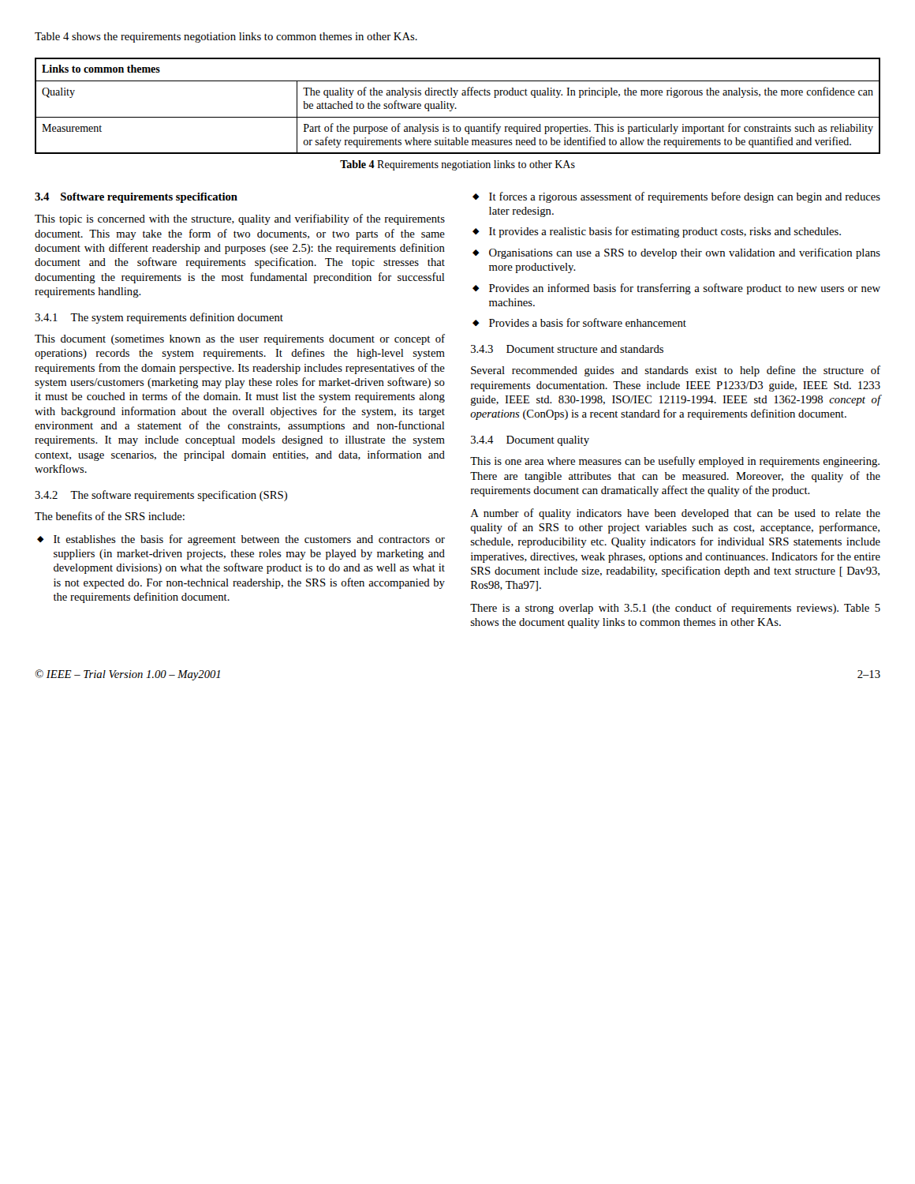Table 4 shows the requirements negotiation links to common themes in other KAs.
| Links to common themes |
| --- |
| Quality | The quality of the analysis directly affects product quality. In principle, the more rigorous the analysis, the more confidence can be attached to the software quality. |
| Measurement | Part of the purpose of analysis is to quantify required properties. This is particularly important for constraints such as reliability or safety requirements where suitable measures need to be identified to allow the requirements to be quantified and verified. |
Table 4 Requirements negotiation links to other KAs
3.4 Software requirements specification
This topic is concerned with the structure, quality and verifiability of the requirements document. This may take the form of two documents, or two parts of the same document with different readership and purposes (see 2.5): the requirements definition document and the software requirements specification. The topic stresses that documenting the requirements is the most fundamental precondition for successful requirements handling.
3.4.1 The system requirements definition document
This document (sometimes known as the user requirements document or concept of operations) records the system requirements. It defines the high-level system requirements from the domain perspective. Its readership includes representatives of the system users/customers (marketing may play these roles for market-driven software) so it must be couched in terms of the domain. It must list the system requirements along with background information about the overall objectives for the system, its target environment and a statement of the constraints, assumptions and non-functional requirements. It may include conceptual models designed to illustrate the system context, usage scenarios, the principal domain entities, and data, information and workflows.
3.4.2 The software requirements specification (SRS)
The benefits of the SRS include:
It establishes the basis for agreement between the customers and contractors or suppliers (in market-driven projects, these roles may be played by marketing and development divisions) on what the software product is to do and as well as what it is not expected do. For non-technical readership, the SRS is often accompanied by the requirements definition document.
It forces a rigorous assessment of requirements before design can begin and reduces later redesign.
It provides a realistic basis for estimating product costs, risks and schedules.
Organisations can use a SRS to develop their own validation and verification plans more productively.
Provides an informed basis for transferring a software product to new users or new machines.
Provides a basis for software enhancement
3.4.3 Document structure and standards
Several recommended guides and standards exist to help define the structure of requirements documentation. These include IEEE P1233/D3 guide, IEEE Std. 1233 guide, IEEE std. 830-1998, ISO/IEC 12119-1994. IEEE std 1362-1998 concept of operations (ConOps) is a recent standard for a requirements definition document.
3.4.4 Document quality
This is one area where measures can be usefully employed in requirements engineering. There are tangible attributes that can be measured. Moreover, the quality of the requirements document can dramatically affect the quality of the product.
A number of quality indicators have been developed that can be used to relate the quality of an SRS to other project variables such as cost, acceptance, performance, schedule, reproducibility etc. Quality indicators for individual SRS statements include imperatives, directives, weak phrases, options and continuances. Indicators for the entire SRS document include size, readability, specification depth and text structure [ Dav93, Ros98, Tha97].
There is a strong overlap with 3.5.1 (the conduct of requirements reviews). Table 5 shows the document quality links to common themes in other KAs.
© IEEE – Trial Version 1.00 – May2001
2–13